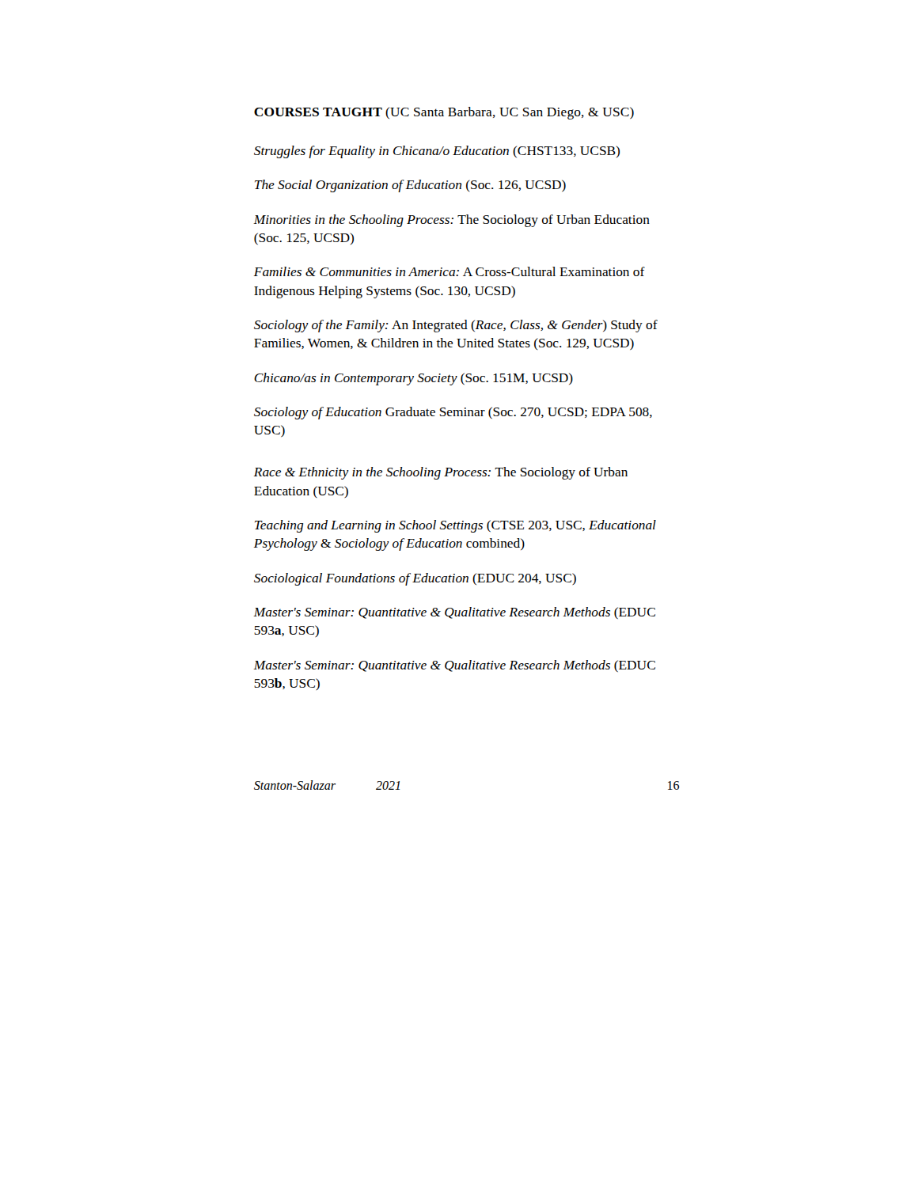COURSES TAUGHT (UC Santa Barbara, UC San Diego, & USC)
Struggles for Equality in Chicana/o Education (CHST133, UCSB)
The Social Organization of Education (Soc. 126, UCSD)
Minorities in the Schooling Process: The Sociology of Urban Education (Soc. 125, UCSD)
Families & Communities in America: A Cross-Cultural Examination of Indigenous Helping Systems (Soc. 130, UCSD)
Sociology of the Family: An Integrated (Race, Class, & Gender) Study of Families, Women, & Children in the United States (Soc. 129, UCSD)
Chicano/as in Contemporary Society (Soc. 151M, UCSD)
Sociology of Education Graduate Seminar (Soc. 270, UCSD; EDPA 508, USC)
Race & Ethnicity in the Schooling Process: The Sociology of Urban Education (USC)
Teaching and Learning in School Settings (CTSE 203, USC, Educational Psychology & Sociology of Education combined)
Sociological Foundations of Education (EDUC 204, USC)
Master's Seminar: Quantitative & Qualitative Research Methods (EDUC 593a, USC)
Master's Seminar: Quantitative & Qualitative Research Methods (EDUC 593b, USC)
Stanton-Salazar 2021 16